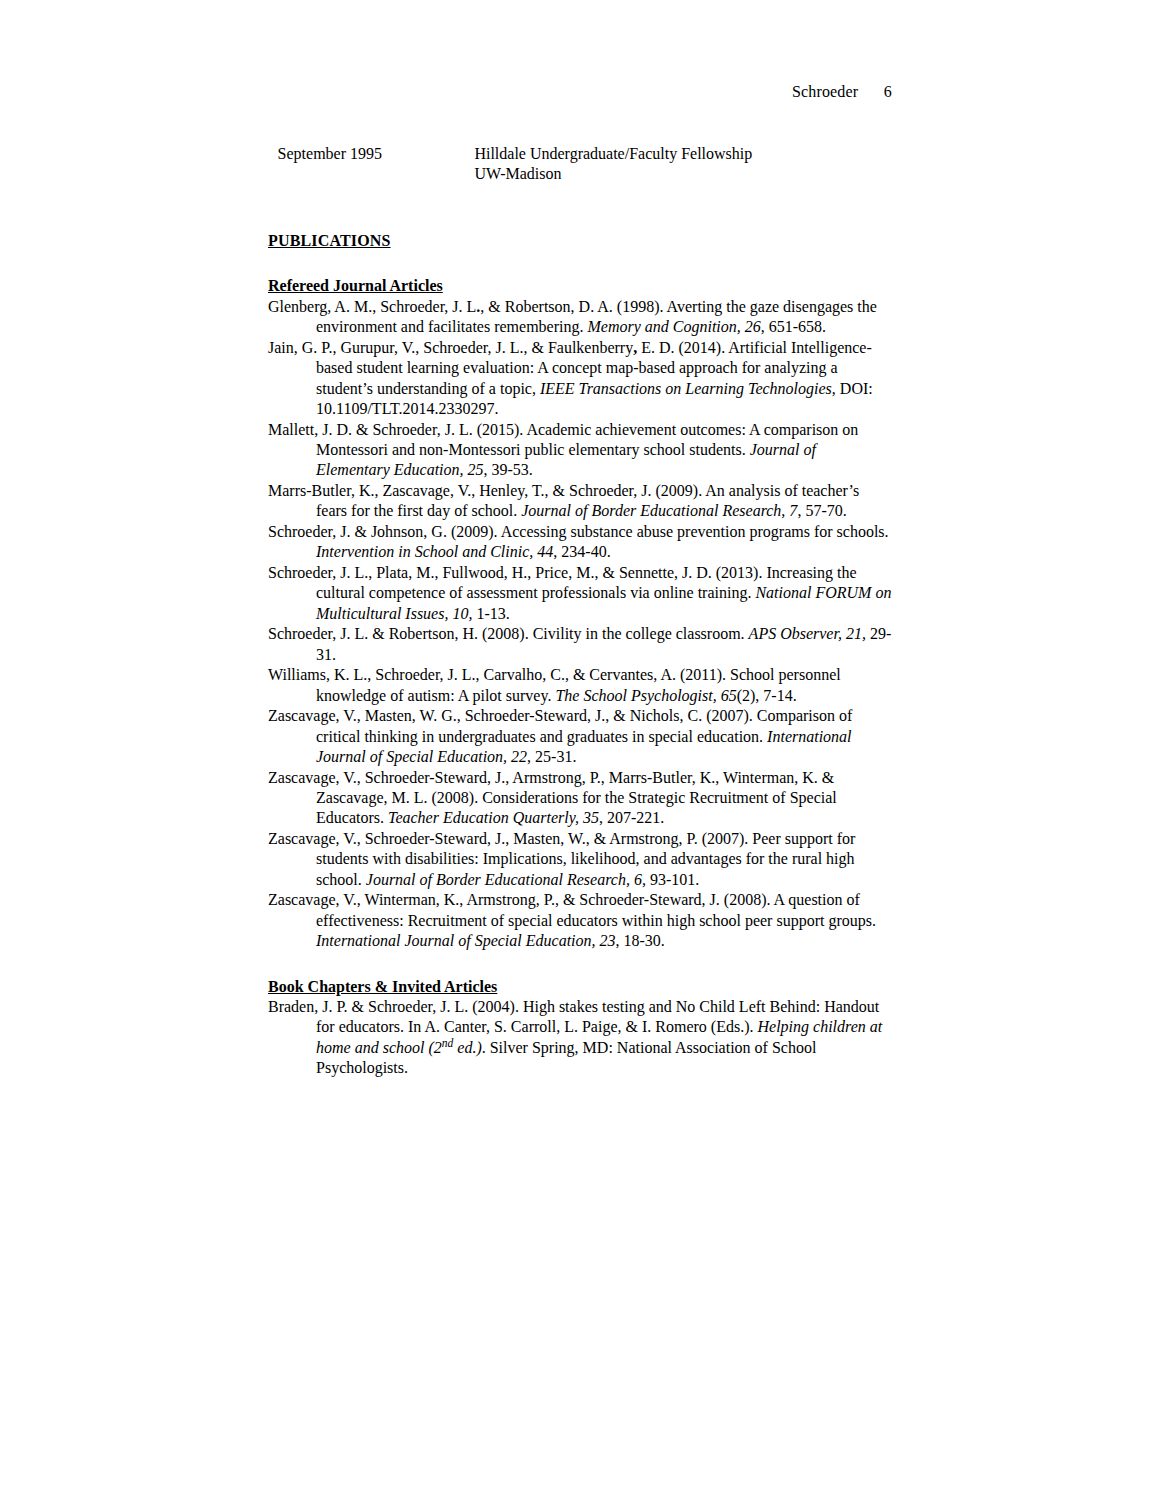Schroeder6
September 1995
Hilldale Undergraduate/Faculty Fellowship
UW-Madison
PUBLICATIONS
Refereed Journal Articles
Glenberg, A. M., Schroeder, J. L., & Robertson, D. A. (1998). Averting the gaze disengages the environment and facilitates remembering. Memory and Cognition, 26, 651-658.
Jain, G. P., Gurupur, V., Schroeder, J. L., & Faulkenberry, E. D. (2014). Artificial Intelligence-based student learning evaluation: A concept map-based approach for analyzing a student’s understanding of a topic, IEEE Transactions on Learning Technologies, DOI: 10.1109/TLT.2014.2330297.
Mallett, J. D. & Schroeder, J. L. (2015). Academic achievement outcomes: A comparison on Montessori and non-Montessori public elementary school students. Journal of Elementary Education, 25, 39-53.
Marrs-Butler, K., Zascavage, V., Henley, T., & Schroeder, J. (2009). An analysis of teacher’s fears for the first day of school. Journal of Border Educational Research, 7, 57-70.
Schroeder, J. & Johnson, G. (2009). Accessing substance abuse prevention programs for schools. Intervention in School and Clinic, 44, 234-40.
Schroeder, J. L., Plata, M., Fullwood, H., Price, M., & Sennette, J. D. (2013). Increasing the cultural competence of assessment professionals via online training. National FORUM on Multicultural Issues, 10, 1-13.
Schroeder, J. L. & Robertson, H. (2008). Civility in the college classroom. APS Observer, 21, 29-31.
Williams, K. L., Schroeder, J. L., Carvalho, C., & Cervantes, A. (2011). School personnel knowledge of autism: A pilot survey. The School Psychologist, 65(2), 7-14.
Zascavage, V., Masten, W. G., Schroeder-Steward, J., & Nichols, C. (2007). Comparison of critical thinking in undergraduates and graduates in special education. International Journal of Special Education, 22, 25-31.
Zascavage, V., Schroeder-Steward, J., Armstrong, P., Marrs-Butler, K., Winterman, K. & Zascavage, M. L. (2008). Considerations for the Strategic Recruitment of Special Educators. Teacher Education Quarterly, 35, 207-221.
Zascavage, V., Schroeder-Steward, J., Masten, W., & Armstrong, P. (2007). Peer support for students with disabilities: Implications, likelihood, and advantages for the rural high school. Journal of Border Educational Research, 6, 93-101.
Zascavage, V., Winterman, K., Armstrong, P., & Schroeder-Steward, J. (2008). A question of effectiveness: Recruitment of special educators within high school peer support groups. International Journal of Special Education, 23, 18-30.
Book Chapters & Invited Articles
Braden, J. P. & Schroeder, J. L. (2004). High stakes testing and No Child Left Behind: Handout for educators. In A. Canter, S. Carroll, L. Paige, & I. Romero (Eds.). Helping children at home and school (2nd ed.). Silver Spring, MD: National Association of School Psychologists.